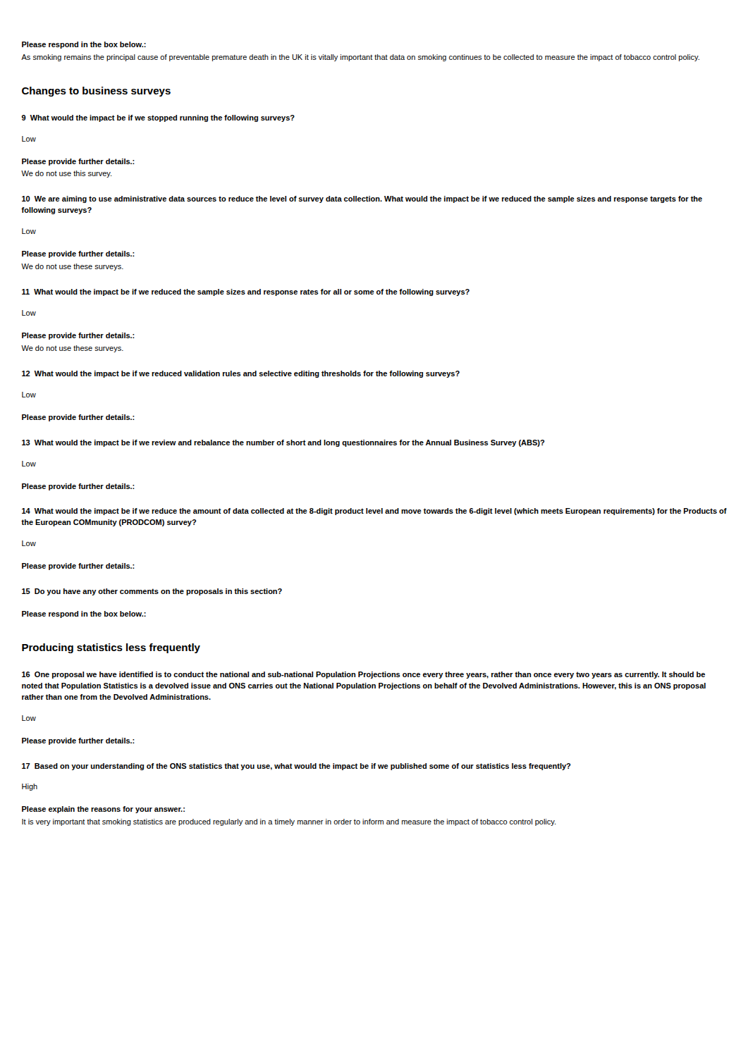Please respond in the box below.:
As smoking remains the principal cause of preventable premature death in the UK it is vitally important that data on smoking continues to be collected to measure the impact of tobacco control policy.
Changes to business surveys
9 What would the impact be if we stopped running the following surveys?
Low
Please provide further details.:
We do not use this survey.
10 We are aiming to use administrative data sources to reduce the level of survey data collection. What would the impact be if we reduced the sample sizes and response targets for the following surveys?
Low
Please provide further details.:
We do not use these surveys.
11 What would the impact be if we reduced the sample sizes and response rates for all or some of the following surveys?
Low
Please provide further details.:
We do not use these surveys.
12 What would the impact be if we reduced validation rules and selective editing thresholds for the following surveys?
Low
Please provide further details.:
13 What would the impact be if we review and rebalance the number of short and long questionnaires for the Annual Business Survey (ABS)?
Low
Please provide further details.:
14 What would the impact be if we reduce the amount of data collected at the 8-digit product level and move towards the 6-digit level (which meets European requirements) for the Products of the European COMmunity (PRODCOM) survey?
Low
Please provide further details.:
15 Do you have any other comments on the proposals in this section?
Please respond in the box below.:
Producing statistics less frequently
16 One proposal we have identified is to conduct the national and sub-national Population Projections once every three years, rather than once every two years as currently. It should be noted that Population Statistics is a devolved issue and ONS carries out the National Population Projections on behalf of the Devolved Administrations. However, this is an ONS proposal rather than one from the Devolved Administrations.
Low
Please provide further details.:
17 Based on your understanding of the ONS statistics that you use, what would the impact be if we published some of our statistics less frequently?
High
Please explain the reasons for your answer.:
It is very important that smoking statistics are produced regularly and in a timely manner in order to inform and measure the impact of tobacco control policy.